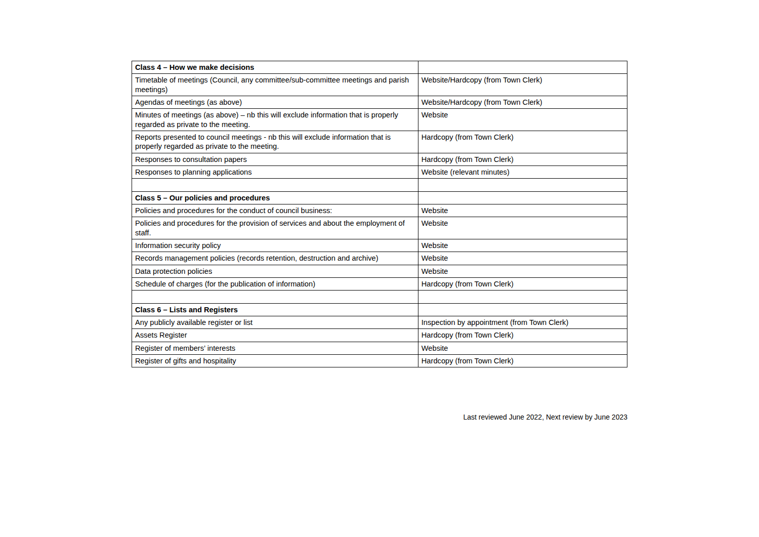| Class 4 – How we make decisions | |
| Timetable of meetings (Council, any committee/sub-committee meetings and parish meetings) | Website/Hardcopy (from Town Clerk) |
| Agendas of meetings (as above) | Website/Hardcopy (from Town Clerk) |
| Minutes of meetings (as above) – nb this will exclude information that is properly regarded as private to the meeting. | Website |
| Reports presented to council meetings - nb this will exclude information that is properly regarded as private to the meeting. | Hardcopy (from Town Clerk) |
| Responses to consultation papers | Hardcopy (from Town Clerk) |
| Responses to planning applications | Website (relevant minutes) |
| Class 5 – Our policies and procedures | |
| Policies and procedures for the conduct of council business: | Website |
| Policies and procedures for the provision of services and about the employment of staff. | Website |
| Information security policy | Website |
| Records management policies (records retention, destruction and archive) | Website |
| Data protection policies | Website |
| Schedule of charges (for the publication of information) | Hardcopy (from Town Clerk) |
| Class 6 – Lists and Registers | |
| Any publicly available register or list | Inspection by appointment (from Town Clerk) |
| Assets Register | Hardcopy (from Town Clerk) |
| Register of members’ interests | Website |
| Register of gifts and hospitality | Hardcopy (from Town Clerk) |
Last reviewed June 2022, Next review by June 2023